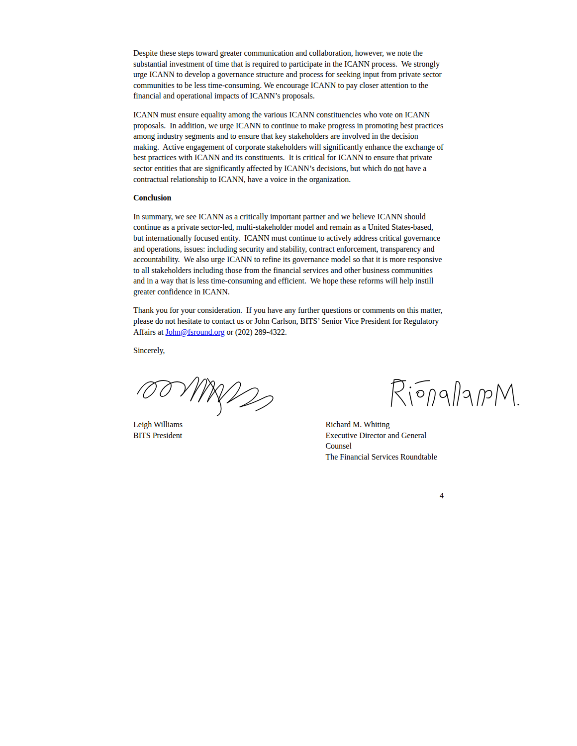Despite these steps toward greater communication and collaboration, however, we note the substantial investment of time that is required to participate in the ICANN process. We strongly urge ICANN to develop a governance structure and process for seeking input from private sector communities to be less time-consuming. We encourage ICANN to pay closer attention to the financial and operational impacts of ICANN’s proposals.
ICANN must ensure equality among the various ICANN constituencies who vote on ICANN proposals. In addition, we urge ICANN to continue to make progress in promoting best practices among industry segments and to ensure that key stakeholders are involved in the decision making. Active engagement of corporate stakeholders will significantly enhance the exchange of best practices with ICANN and its constituents. It is critical for ICANN to ensure that private sector entities that are significantly affected by ICANN’s decisions, but which do not have a contractual relationship to ICANN, have a voice in the organization.
Conclusion
In summary, we see ICANN as a critically important partner and we believe ICANN should continue as a private sector-led, multi-stakeholder model and remain as a United States-based, but internationally focused entity. ICANN must continue to actively address critical governance and operations, issues: including security and stability, contract enforcement, transparency and accountability. We also urge ICANN to refine its governance model so that it is more responsive to all stakeholders including those from the financial services and other business communities and in a way that is less time-consuming and efficient. We hope these reforms will help instill greater confidence in ICANN.
Thank you for your consideration. If you have any further questions or comments on this matter, please do not hesitate to contact us or John Carlson, BITS’ Senior Vice President for Regulatory Affairs at John@fsround.org or (202) 289-4322.
Sincerely,
Leigh Williams
BITS President
Richard M. Whiting
Executive Director and General Counsel
The Financial Services Roundtable
4